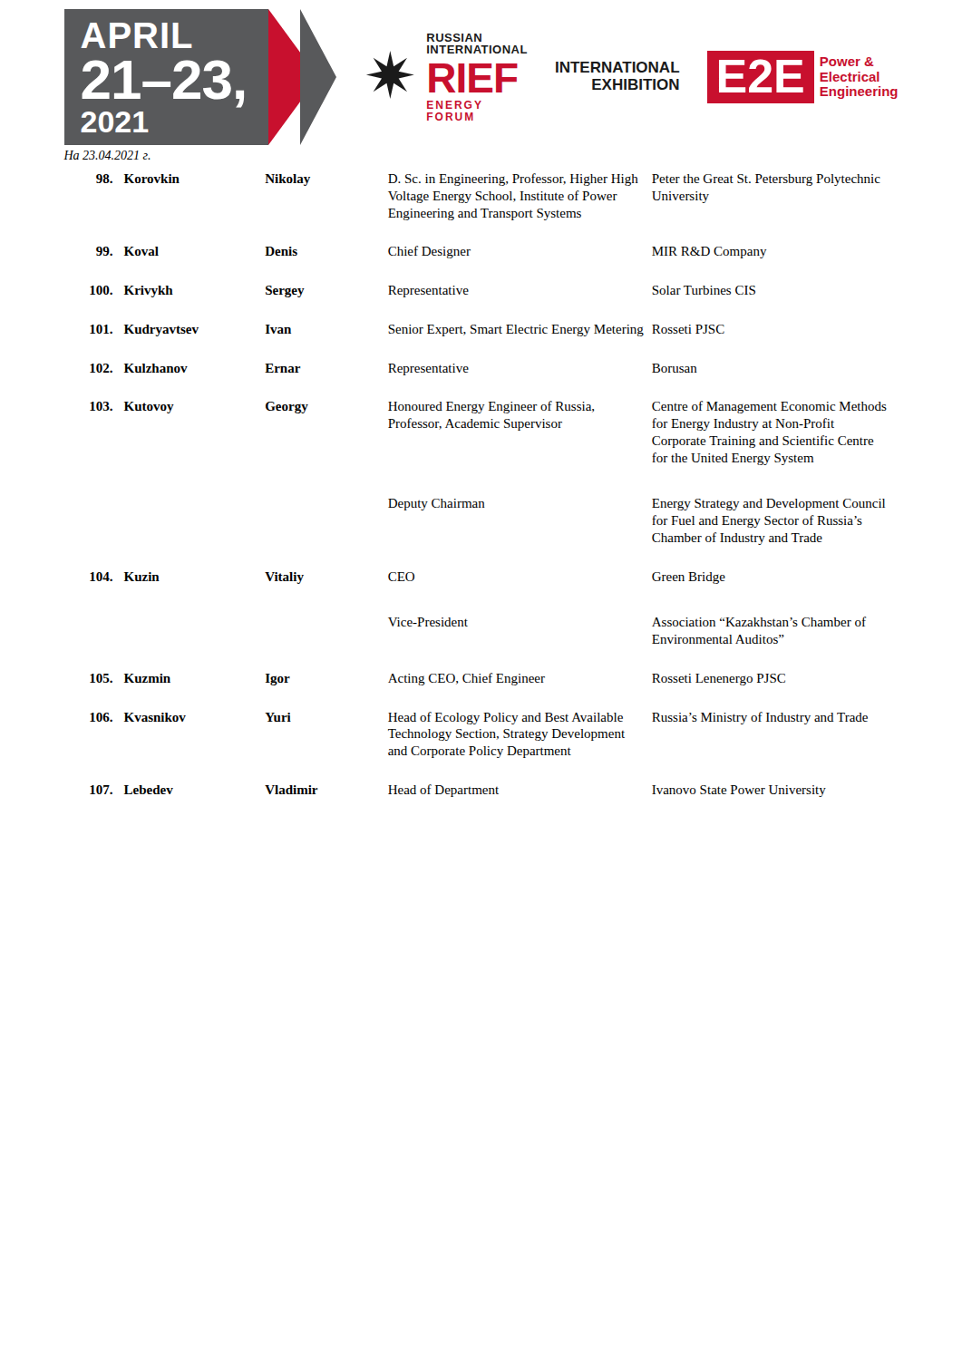APRIL
21–23,
2021
✷
RUSSIAN
INTERNATIONAL
RIEF
ENERGY
FORUM
INTERNATIONAL
EXHIBITION
E2E
Power & Electrical
Engineering
На 23.04.2021 г.
| 98. | Korovkin | Nikolay | D. Sc. in Engineering, Professor, Higher High Voltage Energy School, Institute of Power Engineering and Transport Systems | Peter the Great St. Petersburg Polytechnic University |
| 99. | Koval | Denis | Chief Designer | MIR R&D Company |
| 100. | Krivykh | Sergey | Representative | Solar Turbines CIS |
| 101. | Kudryavtsev | Ivan | Senior Expert, Smart Electric Energy Metering | Rosseti PJSC |
| 102. | Kulzhanov | Ernar | Representative | Borusan |
| 103. | Kutovoy | Georgy | Honoured Energy Engineer of Russia, Professor, Academic Supervisor | Centre of Management Economic Methods for Energy Industry at Non-Profit Corporate Training and Scientific Centre for the United Energy System |
| | | | Deputy Chairman | Energy Strategy and Development Council for Fuel and Energy Sector of Russia’s Chamber of Industry and Trade |
| 104. | Kuzin | Vitaliy | CEO | Green Bridge |
| | | | Vice-President | Association “Kazakhstan’s Chamber of Environmental Auditos” |
| 105. | Kuzmin | Igor | Acting CEO, Chief Engineer | Rosseti Lenenergo PJSC |
| 106. | Kvasnikov | Yuri | Head of Ecology Policy and Best Available Technology Section, Strategy Development and Corporate Policy Department | Russia’s Ministry of Industry and Trade |
| 107. | Lebedev | Vladimir | Head of Department | Ivanovo State Power University |